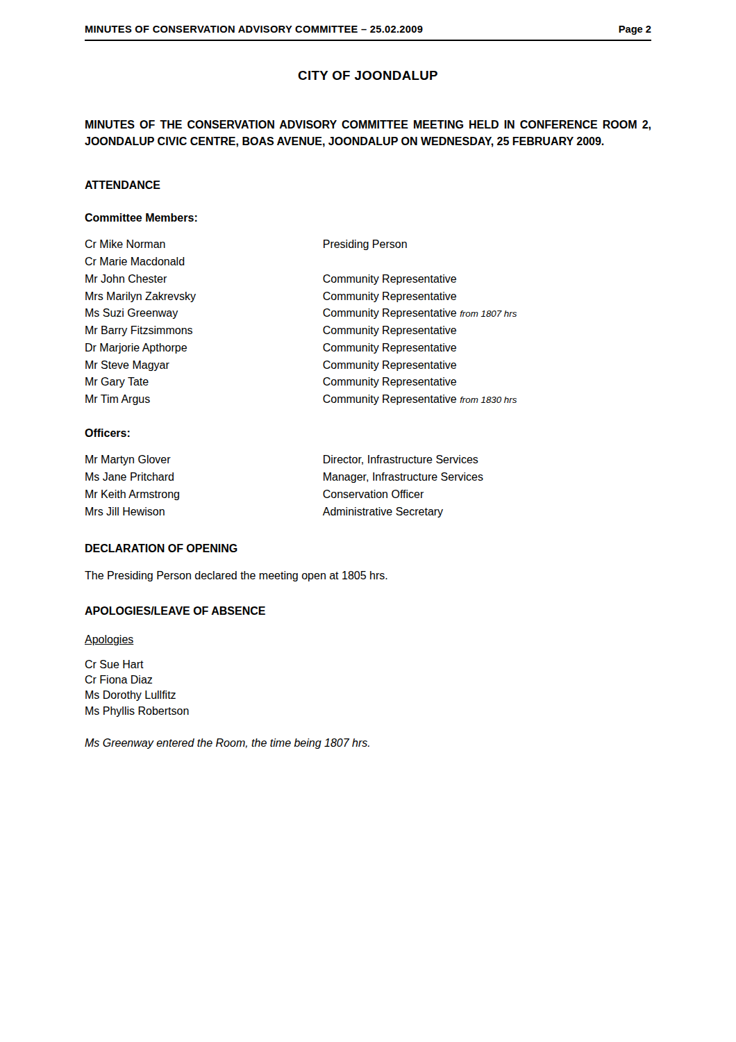MINUTES OF CONSERVATION ADVISORY COMMITTEE – 25.02.2009 Page 2
CITY OF JOONDALUP
MINUTES OF THE CONSERVATION ADVISORY COMMITTEE MEETING HELD IN CONFERENCE ROOM 2, JOONDALUP CIVIC CENTRE, BOAS AVENUE, JOONDALUP ON WEDNESDAY, 25 FEBRUARY 2009.
ATTENDANCE
Committee Members:
| Cr Mike Norman | Presiding Person |
| Cr Marie Macdonald | |
| Mr John Chester | Community Representative |
| Mrs Marilyn Zakrevsky | Community Representative |
| Ms Suzi Greenway | Community Representative from 1807 hrs |
| Mr Barry Fitzsimmons | Community Representative |
| Dr Marjorie Apthorpe | Community Representative |
| Mr Steve Magyar | Community Representative |
| Mr Gary Tate | Community Representative |
| Mr Tim Argus | Community Representative from 1830 hrs |
Officers:
| Mr Martyn Glover | Director, Infrastructure Services |
| Ms Jane Pritchard | Manager, Infrastructure Services |
| Mr Keith Armstrong | Conservation Officer |
| Mrs Jill Hewison | Administrative Secretary |
DECLARATION OF OPENING
The Presiding Person declared the meeting open at 1805 hrs.
APOLOGIES/LEAVE OF ABSENCE
Apologies
Cr Sue Hart
Cr Fiona Diaz
Ms Dorothy Lullfitz
Ms Phyllis Robertson
Ms Greenway entered the Room, the time being 1807 hrs.